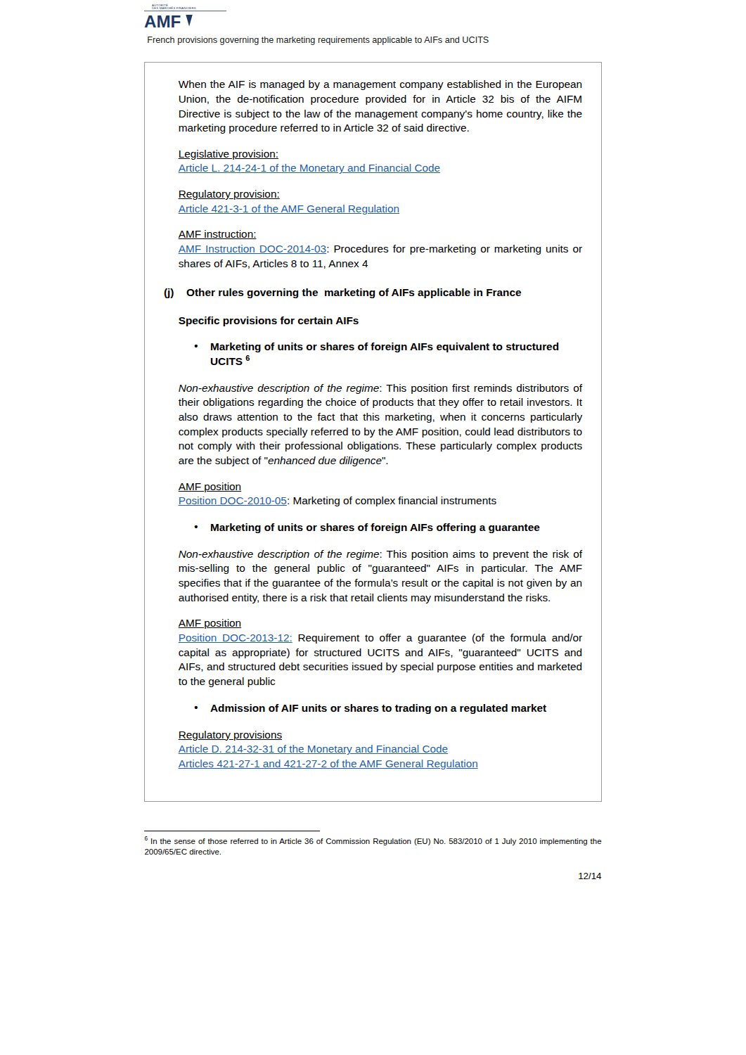AUTORITÉ DES MARCHÉS FINANCIERS AMF
French provisions governing the marketing requirements applicable to AIFs and UCITS
When the AIF is managed by a management company established in the European Union, the de-notification procedure provided for in Article 32 bis of the AIFM Directive is subject to the law of the management company's home country, like the marketing procedure referred to in Article 32 of said directive.
Legislative provision:
Article L. 214-24-1 of the Monetary and Financial Code
Regulatory provision:
Article 421-3-1 of the AMF General Regulation
AMF instruction:
AMF Instruction DOC-2014-03: Procedures for pre-marketing or marketing units or shares of AIFs, Articles 8 to 11, Annex 4
(j) Other rules governing the marketing of AIFs applicable in France
Specific provisions for certain AIFs
Marketing of units or shares of foreign AIFs equivalent to structured UCITS 6
Non-exhaustive description of the regime: This position first reminds distributors of their obligations regarding the choice of products that they offer to retail investors. It also draws attention to the fact that this marketing, when it concerns particularly complex products specially referred to by the AMF position, could lead distributors to not comply with their professional obligations. These particularly complex products are the subject of "enhanced due diligence".
AMF position
Position DOC-2010-05: Marketing of complex financial instruments
Marketing of units or shares of foreign AIFs offering a guarantee
Non-exhaustive description of the regime: This position aims to prevent the risk of mis-selling to the general public of "guaranteed" AIFs in particular. The AMF specifies that if the guarantee of the formula’s result or the capital is not given by an authorised entity, there is a risk that retail clients may misunderstand the risks.
AMF position
Position DOC-2013-12: Requirement to offer a guarantee (of the formula and/or capital as appropriate) for structured UCITS and AIFs, "guaranteed" UCITS and AIFs, and structured debt securities issued by special purpose entities and marketed to the general public
Admission of AIF units or shares to trading on a regulated market
Regulatory provisions
Article D. 214-32-31 of the Monetary and Financial Code
Articles 421-27-1 and 421-27-2 of the AMF General Regulation
6 In the sense of those referred to in Article 36 of Commission Regulation (EU) No. 583/2010 of 1 July 2010 implementing the 2009/65/EC directive.
12/14